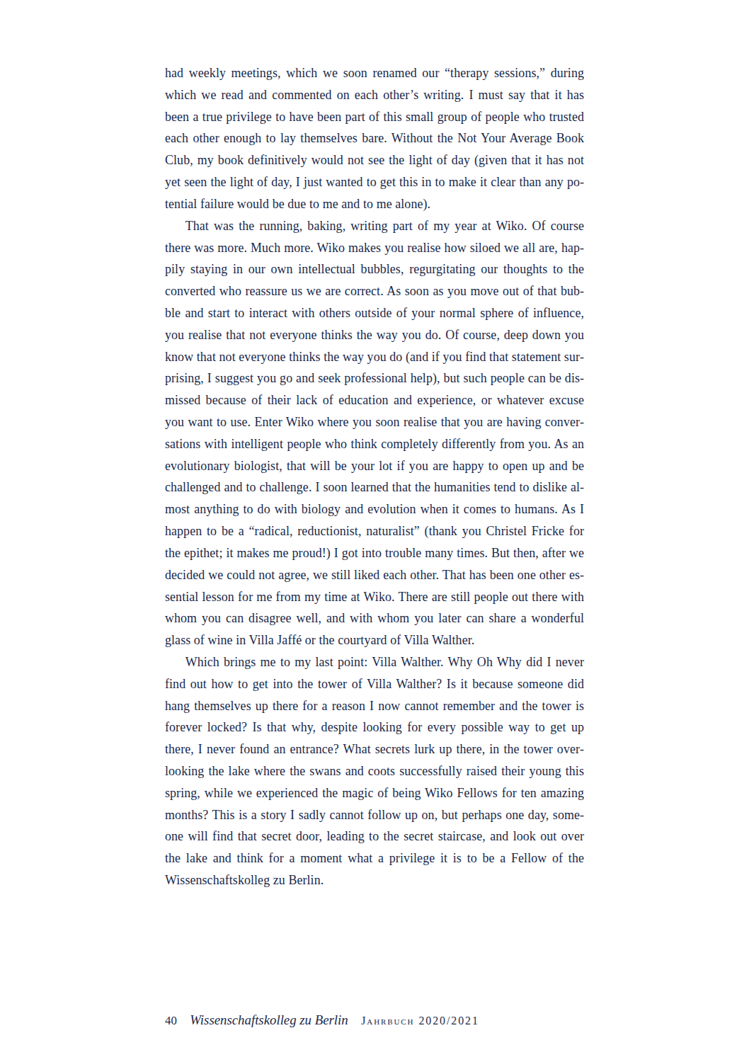had weekly meetings, which we soon renamed our “therapy sessions,” during which we read and commented on each other’s writing. I must say that it has been a true privilege to have been part of this small group of people who trusted each other enough to lay themselves bare. Without the Not Your Average Book Club, my book definitively would not see the light of day (given that it has not yet seen the light of day, I just wanted to get this in to make it clear than any potential failure would be due to me and to me alone).
That was the running, baking, writing part of my year at Wiko. Of course there was more. Much more. Wiko makes you realise how siloed we all are, happily staying in our own intellectual bubbles, regurgitating our thoughts to the converted who reassure us we are correct. As soon as you move out of that bubble and start to interact with others outside of your normal sphere of influence, you realise that not everyone thinks the way you do. Of course, deep down you know that not everyone thinks the way you do (and if you find that statement surprising, I suggest you go and seek professional help), but such people can be dismissed because of their lack of education and experience, or whatever excuse you want to use. Enter Wiko where you soon realise that you are having conversations with intelligent people who think completely differently from you. As an evolutionary biologist, that will be your lot if you are happy to open up and be challenged and to challenge. I soon learned that the humanities tend to dislike almost anything to do with biology and evolution when it comes to humans. As I happen to be a “radical, reductionist, naturalist” (thank you Christel Fricke for the epithet; it makes me proud!) I got into trouble many times. But then, after we decided we could not agree, we still liked each other. That has been one other essential lesson for me from my time at Wiko. There are still people out there with whom you can disagree well, and with whom you later can share a wonderful glass of wine in Villa Jaffé or the courtyard of Villa Walther.
Which brings me to my last point: Villa Walther. Why Oh Why did I never find out how to get into the tower of Villa Walther? Is it because someone did hang themselves up there for a reason I now cannot remember and the tower is forever locked? Is that why, despite looking for every possible way to get up there, I never found an entrance? What secrets lurk up there, in the tower overlooking the lake where the swans and coots successfully raised their young this spring, while we experienced the magic of being Wiko Fellows for ten amazing months? This is a story I sadly cannot follow up on, but perhaps one day, someone will find that secret door, leading to the secret staircase, and look out over the lake and think for a moment what a privilege it is to be a Fellow of the Wissenschaftskolleg zu Berlin.
40 Wissenschaftskolleg zu Berlin Jahrbuch 2020/2021